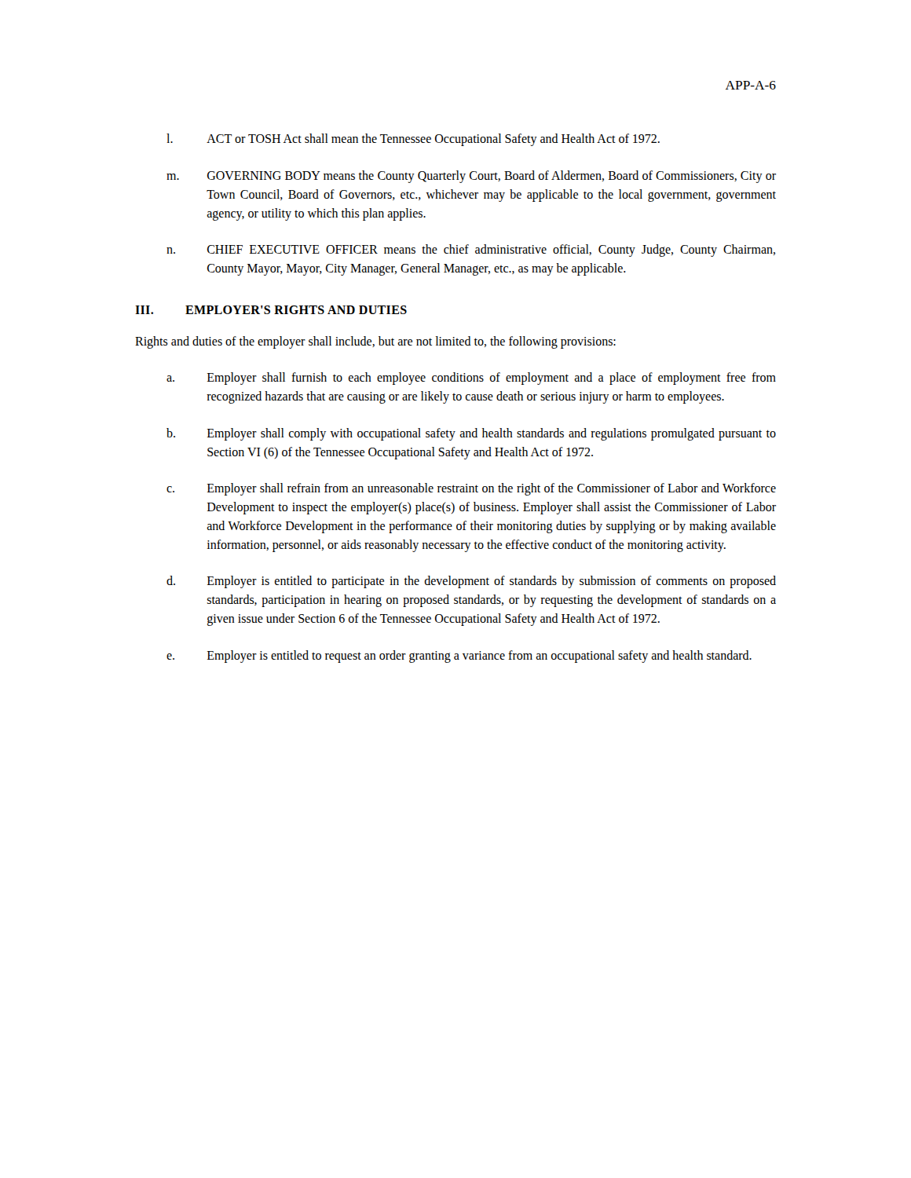APP-A-6
l. ACT or TOSH Act shall mean the Tennessee Occupational Safety and Health Act of 1972.
m. GOVERNING BODY means the County Quarterly Court, Board of Aldermen, Board of Commissioners, City or Town Council, Board of Governors, etc., whichever may be applicable to the local government, government agency, or utility to which this plan applies.
n. CHIEF EXECUTIVE OFFICER means the chief administrative official, County Judge, County Chairman, County Mayor, Mayor, City Manager, General Manager, etc., as may be applicable.
III. EMPLOYER'S RIGHTS AND DUTIES
Rights and duties of the employer shall include, but are not limited to, the following provisions:
a. Employer shall furnish to each employee conditions of employment and a place of employment free from recognized hazards that are causing or are likely to cause death or serious injury or harm to employees.
b. Employer shall comply with occupational safety and health standards and regulations promulgated pursuant to Section VI (6) of the Tennessee Occupational Safety and Health Act of 1972.
c. Employer shall refrain from an unreasonable restraint on the right of the Commissioner of Labor and Workforce Development to inspect the employer(s) place(s) of business. Employer shall assist the Commissioner of Labor and Workforce Development in the performance of their monitoring duties by supplying or by making available information, personnel, or aids reasonably necessary to the effective conduct of the monitoring activity.
d. Employer is entitled to participate in the development of standards by submission of comments on proposed standards, participation in hearing on proposed standards, or by requesting the development of standards on a given issue under Section 6 of the Tennessee Occupational Safety and Health Act of 1972.
e. Employer is entitled to request an order granting a variance from an occupational safety and health standard.